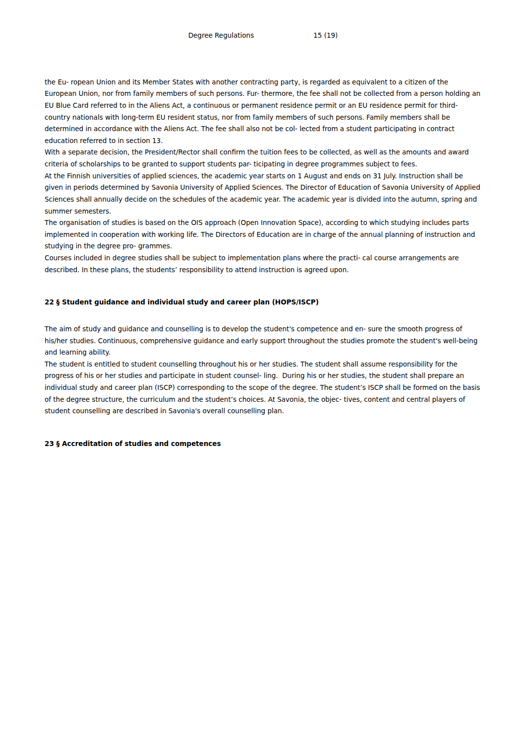Degree Regulations 15 (19)
the Eu- ropean Union and its Member States with another contracting party, is regarded as equivalent to a citizen of the European Union, nor from family members of such persons. Fur- thermore, the fee shall not be collected from a person holding an EU Blue Card referred to in the Aliens Act, a continuous or permanent residence permit or an EU residence permit for third-country nationals with long-term EU resident status, nor from family members of such persons. Family members shall be determined in accordance with the Aliens Act. The fee shall also not be col- lected from a student participating in contract education referred to in section 13.
With a separate decision, the President/Rector shall confirm the tuition fees to be collected, as well as the amounts and award criteria of scholarships to be granted to support students par- ticipating in degree programmes subject to fees.
At the Finnish universities of applied sciences, the academic year starts on 1 August and ends on 31 July. Instruction shall be given in periods determined by Savonia University of Applied Sciences. The Director of Education of Savonia University of Applied Sciences shall annually decide on the schedules of the academic year. The academic year is divided into the autumn, spring and summer semesters.
The organisation of studies is based on the OIS approach (Open Innovation Space), according to which studying includes parts implemented in cooperation with working life. The Directors of Education are in charge of the annual planning of instruction and studying in the degree pro- grammes.
Courses included in degree studies shall be subject to implementation plans where the practi- cal course arrangements are described. In these plans, the students’ responsibility to attend instruction is agreed upon.
22 § Student guidance and individual study and career plan (HOPS/ISCP)
The aim of study and guidance and counselling is to develop the student's competence and en- sure the smooth progress of his/her studies. Continuous, comprehensive guidance and early support throughout the studies promote the student's well-being and learning ability.
The student is entitled to student counselling throughout his or her studies. The student shall assume responsibility for the progress of his or her studies and participate in student counsel- ling. During his or her studies, the student shall prepare an individual study and career plan (ISCP) corresponding to the scope of the degree. The student’s ISCP shall be formed on the basis of the degree structure, the curriculum and the student’s choices. At Savonia, the objec- tives, content and central players of student counselling are described in Savonia's overall counselling plan.
23 § Accreditation of studies and competences